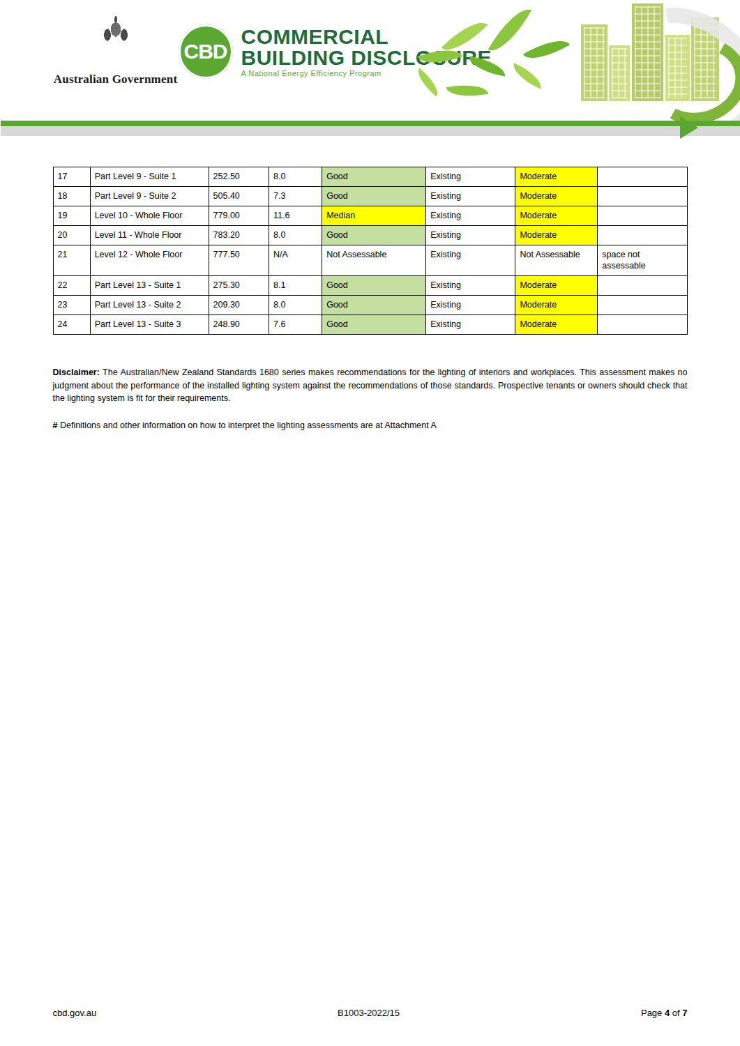Australian Government
COMMERCIAL
BUILDING DISCLOSURE
A National Energy Efficiency Program
| 17 | Part Level 9 - Suite 1 | 252.50 | 8.0 | Good | Existing | Moderate | |
| 18 | Part Level 9 - Suite 2 | 505.40 | 7.3 | Good | Existing | Moderate | |
| 19 | Level 10 - Whole Floor | 779.00 | 11.6 | Median | Existing | Moderate | |
| 20 | Level 11 - Whole Floor | 783.20 | 8.0 | Good | Existing | Moderate | |
| 21 | Level 12 - Whole Floor | 777.50 | N/A | Not Assessable | Existing | Not Assessable | space not assessable |
| 22 | Part Level 13 - Suite 1 | 275.30 | 8.1 | Good | Existing | Moderate | |
| 23 | Part Level 13 - Suite 2 | 209.30 | 8.0 | Good | Existing | Moderate | |
| 24 | Part Level 13 - Suite 3 | 248.90 | 7.6 | Good | Existing | Moderate | |
Disclaimer: The Australian/New Zealand Standards 1680 series makes recommendations for the lighting of interiors and workplaces. This assessment makes no judgment about the performance of the installed lighting system against the recommendations of those standards. Prospective tenants or owners should check that the lighting system is fit for their requirements.
# Definitions and other information on how to interpret the lighting assessments are at Attachment A
cbd.gov.au
B1003-2022/15
Page 4 of 7